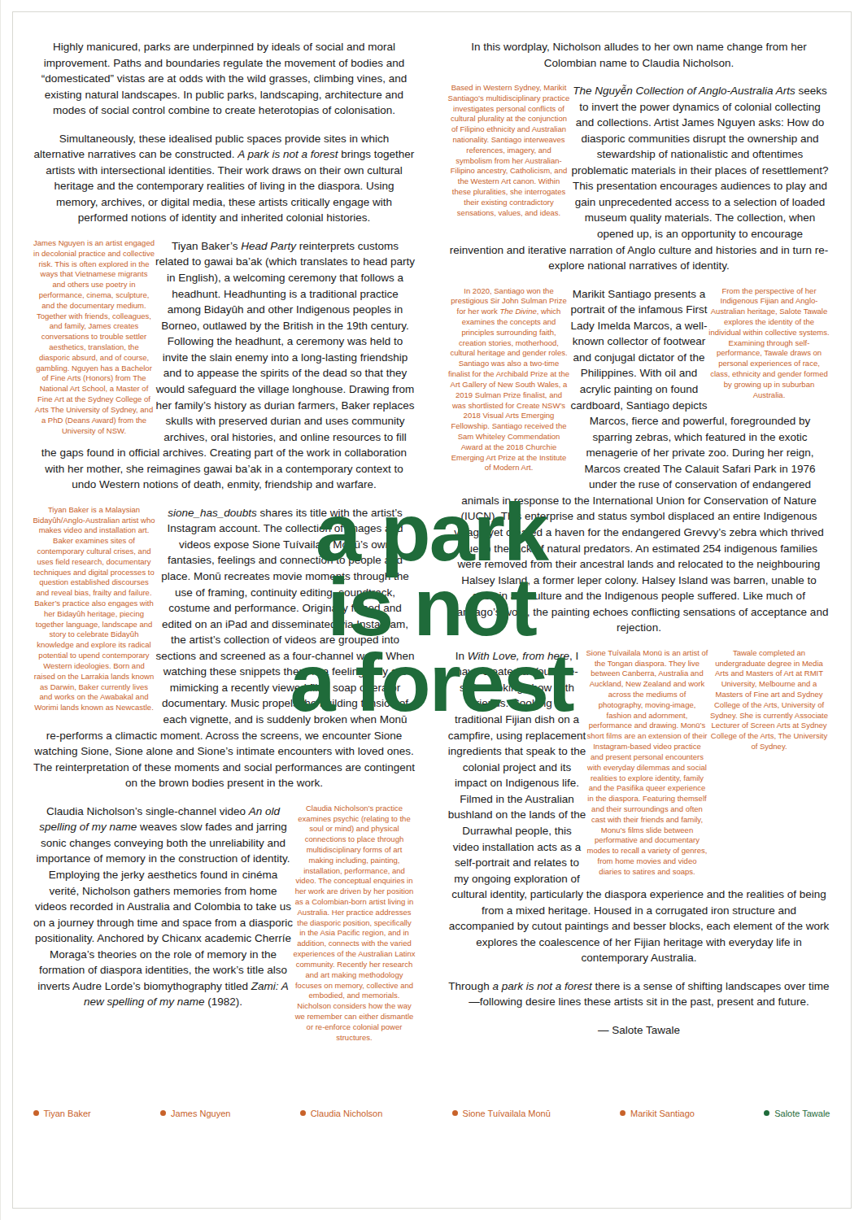a park is not a forest
Highly manicured, parks are underpinned by ideals of social and moral improvement. Paths and boundaries regulate the movement of bodies and “domesticated” vistas are at odds with the wild grasses, climbing vines, and existing natural landscapes. In public parks, landscaping, architecture and modes of social control combine to create heterotopias of colonisation.
Simultaneously, these idealised public spaces provide sites in which alternative narratives can be constructed. A park is not a forest brings together artists with intersectional identities. Their work draws on their own cultural heritage and the contemporary realities of living in the diaspora. Using memory, archives, or digital media, these artists critically engage with performed notions of identity and inherited colonial histories.
James Nguyen is an artist engaged in decolonial practice and collective risk. This is often explored in the ways that Vietnamese migrants and others use poetry in performance, cinema, sculpture, and the documentary medium. Together with friends, colleagues, and family, James creates conversations to trouble settler aesthetics, translation, the diasporic absurd, and of course, gambling. Nguyen has a Bachelor of Fine Arts (Honors) from The National Art School, a Master of Fine Art at the Sydney College of Arts The University of Sydney, and a PhD (Deans Award) from the University of NSW.
Tiyan Baker’s Head Party reinterprets customs related to gawai ba’ak (which translates to head party in English), a welcoming ceremony that follows a headhunt. Headhunting is a traditional practice among Bidayûh and other Indigenous peoples in Borneo, outlawed by the British in the 19th century. Following the headhunt, a ceremony was held to invite the slain enemy into a long-lasting friendship and to appease the spirits of the dead so that they would safeguard the village longhouse. Drawing from her family’s history as durian farmers, Baker replaces skulls with preserved durian and uses community archives, oral histories, and online resources to fill the gaps found in official archives. Creating part of the work in collaboration with her mother, she reimagines gawai ba’ak in a contemporary context to undo Western notions of death, enmity, friendship and warfare.
Tiyan Baker is a Malaysian Bidayûh/Anglo-Australian artist who makes video and installation art. Baker examines sites of contemporary cultural crises, and uses field research, documentary techniques and digital processes to question established discourses and reveal bias, frailty and failure. Baker’s practice also engages with her Bidayûh heritage, piecing together language, landscape and story to celebrate Bidayûh knowledge and explore its radical potential to upend contemporary Western ideologies. Born and raised on the Larrakia lands known as Darwin, Baker currently lives and works on the Awabakal and Worimi lands known as Newcastle.
sione_has_doubts shares its title with the artist’s Instagram account. The collection of images and videos expose Sione Tuívailala Monū’s own fantasies, feelings and connection to people and place. Monū recreates movie moments through the use of framing, continuity editing, soundtrack, costume and performance. Originally filmed and edited on an iPad and disseminated via Instagram, the artist’s collection of videos are grouped into sections and screened as a four-channel work. When watching these snippets there is a feeling they are mimicking a recently viewed film, soap opera or documentary. Music propels the building tension of each vignette, and is suddenly broken when Monū re-performs a climactic moment. Across the screens, we encounter Sione watching Sione, Sione alone and Sione’s intimate encounters with loved ones. The reinterpretation of these moments and social performances are contingent on the brown bodies present in the work.
Claudia Nicholson’s practice examines psychic (relating to the soul or mind) and physical connections to place through multidisciplinary forms of art making including, painting, installation, performance, and video. The conceptual enquiries in her work are driven by her position as a Colombian-born artist living in Australia. Her practice addresses the diasporic position, specifically in the Asia Pacific region, and in addition, connects with the varied experiences of the Australian Latinx community. Recently her research and art making methodology focuses on memory, collective and embodied, and memorials. Nicholson considers how the way we remember can either dismantle or re-enforce colonial power structures.
Claudia Nicholson’s single-channel video An old spelling of my name weaves slow fades and jarring sonic changes conveying both the unreliability and importance of memory in the construction of identity. Employing the jerky aesthetics found in cinéma verité, Nicholson gathers memories from home videos recorded in Australia and Colombia to take us on a journey through time and space from a diasporic positionality. Anchored by Chicanx academic Cherríe Moraga’s theories on the role of memory in the formation of diaspora identities, the work’s title also inverts Audre Lorde’s biomythography titled Zami: A new spelling of my name (1982).
In this wordplay, Nicholson alludes to her own name change from her Colombian name to Claudia Nicholson.
Based in Western Sydney, Marikit Santiago’s multidisciplinary practice investigates personal conflicts of cultural plurality at the conjunction of Filipino ethnicity and Australian nationality. Santiago interweaves references, imagery, and symbolism from her Australian-Filipino ancestry, Catholicism, and the Western Art canon. Within these pluralities, she interrogates their existing contradictory sensations, values, and ideas.
The Nguyễn Collection of Anglo-Australia Arts seeks to invert the power dynamics of colonial collecting and collections. Artist James Nguyen asks: How do diasporic communities disrupt the ownership and stewardship of nationalistic and oftentimes problematic materials in their places of resettlement? This presentation encourages audiences to play and gain unprecedented access to a selection of loaded museum quality materials. The collection, when opened up, is an opportunity to encourage reinvention and iterative narration of Anglo culture and histories and in turn re-explore national narratives of identity.
In 2020, Santiago won the prestigious Sir John Sulman Prize for her work The Divine, which examines the concepts and principles surrounding faith, creation stories, motherhood, cultural heritage and gender roles. Santiago was also a two-time finalist for the Archibald Prize at the Art Gallery of New South Wales, a 2019 Sulman Prize finalist, and was shortlisted for Create NSW’s 2018 Visual Arts Emerging Fellowship. Santiago received the Sam Whiteley Commendation Award at the 2018 Churchie Emerging Art Prize at the Institute of Modern Art.
From the perspective of her Indigenous Fijian and Anglo-Australian heritage, Salote Tawale explores the identity of the individual within collective systems. Examining through self-performance, Tawale draws on personal experiences of race, class, ethnicity and gender formed by growing up in suburban Australia.
Marikit Santiago presents a portrait of the infamous First Lady Imelda Marcos, a well-known collector of footwear and conjugal dictator of the Philippines. With oil and acrylic painting on found cardboard, Santiago depicts Marcos, fierce and powerful, foregrounded by sparring zebras, which featured in the exotic menagerie of her private zoo. During her reign, Marcos created The Calauit Safari Park in 1976 under the ruse of conservation of endangered animals in response to the International Union for Conservation of Nature (IUCN). This enterprise and status symbol displaced an entire Indigenous village yet created a haven for the endangered Grevvy’s zebra which thrived due to the lack of natural predators. An estimated 254 indigenous families were removed from their ancestral lands and relocated to the neighbouring Halsey Island, a former leper colony. Halsey Island was barren, unable to sustain agriculture and the Indigenous people suffered. Like much of Santiago’s work, the painting echoes conflicting sensations of acceptance and rejection.
Tawale completed an undergraduate degree in Media Arts and Masters of Art at RMIT University, Melbourne and a Masters of Fine art and Sydney College of the Arts, University of Sydney. She is currently Associate Lecturer of Screen Arts at Sydney College of the Arts, The University of Sydney.
Sione Tuívailala Monū is an artist of the Tongan diaspora. They live between Canberra, Australia and Auckland, New Zealand and work across the mediums of photography, moving-image, fashion and adornment, performance and drawing. Monū’s short films are an extension of their Instagram-based video practice and present personal encounters with everyday dilemmas and social realities to explore identity, family and the Pasifika queer experience in the diaspora. Featuring themself and their surroundings and often cast with their friends and family, Monu’s films slide between performative and documentary modes to recall a variety of genres, from home movies and video diaries to satires and soaps.
In With Love, from here, I have created a YouTube-style cooking show with friends. Cooking a traditional Fijian dish on a campfire, using replacement ingredients that speak to the colonial project and its impact on Indigenous life. Filmed in the Australian bushland on the lands of the Durrawhal people, this video installation acts as a self-portrait and relates to my ongoing exploration of cultural identity, particularly the diaspora experience and the realities of being from a mixed heritage. Housed in a corrugated iron structure and accompanied by cutout paintings and besser blocks, each element of the work explores the coalescence of her Fijian heritage with everyday life in contemporary Australia.
Through a park is not a forest there is a sense of shifting landscapes over time —following desire lines these artists sit in the past, present and future.
— Salote Tawale
Tiyan Baker
James Nguyen
Claudia Nicholson
Sione Tuívailala Monū
Marikit Santiago
Salote Tawale